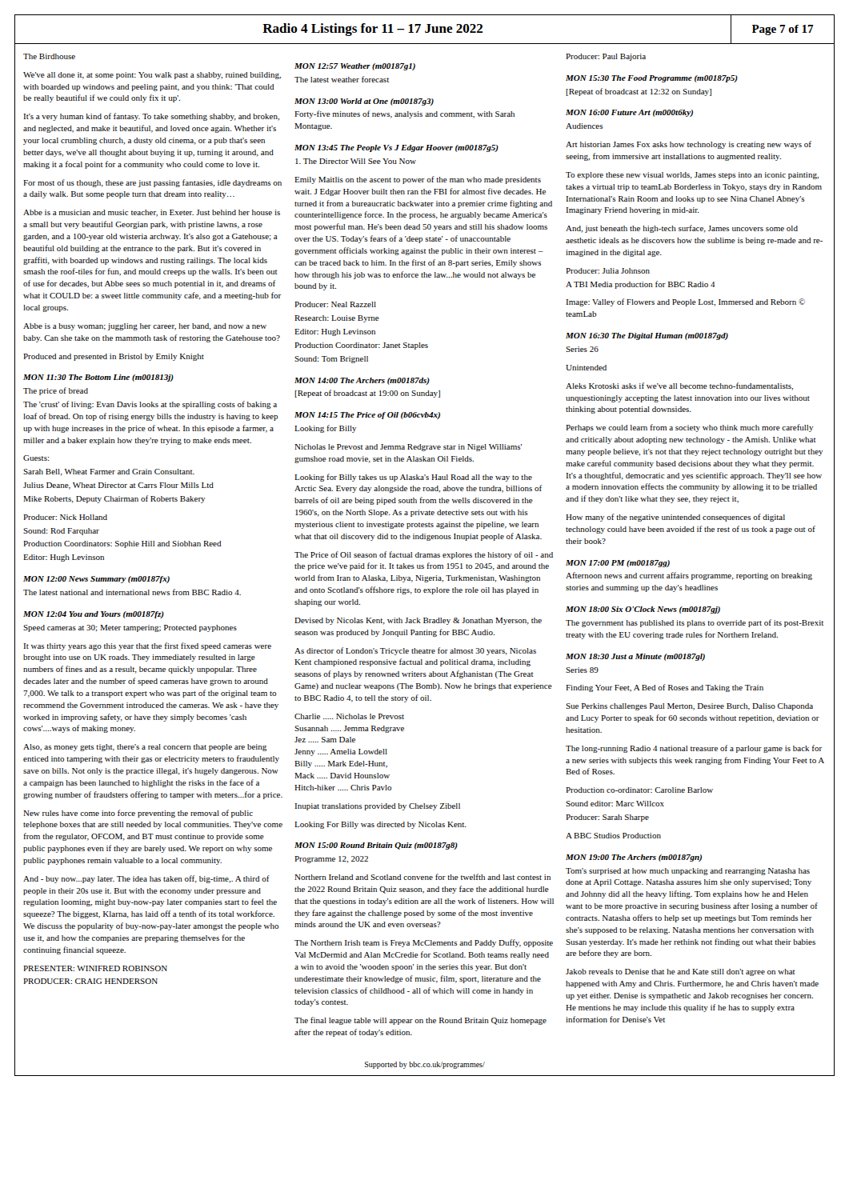Radio 4 Listings for 11 – 17 June 2022
Page 7 of 17
The Birdhouse
We've all done it, at some point: You walk past a shabby, ruined building, with boarded up windows and peeling paint, and you think: 'That could be really beautiful if we could only fix it up'.
It's a very human kind of fantasy. To take something shabby, and broken, and neglected, and make it beautiful, and loved once again. Whether it's your local crumbling church, a dusty old cinema, or a pub that's seen better days, we've all thought about buying it up, turning it around, and making it a focal point for a community who could come to love it.
For most of us though, these are just passing fantasies, idle daydreams on a daily walk. But some people turn that dream into reality…
Abbe is a musician and music teacher, in Exeter. Just behind her house is a small but very beautiful Georgian park, with pristine lawns, a rose garden, and a 100-year old wisteria archway. It's also got a Gatehouse; a beautiful old building at the entrance to the park. But it's covered in graffiti, with boarded up windows and rusting railings. The local kids smash the roof-tiles for fun, and mould creeps up the walls. It's been out of use for decades, but Abbe sees so much potential in it, and dreams of what it COULD be: a sweet little community cafe, and a meeting-hub for local groups.
Abbe is a busy woman; juggling her career, her band, and now a new baby. Can she take on the mammoth task of restoring the Gatehouse too?
Produced and presented in Bristol by Emily Knight
MON 11:30 The Bottom Line (m001813j)
The price of bread
The 'crust' of living: Evan Davis looks at the spiralling costs of baking a loaf of bread. On top of rising energy bills the industry is having to keep up with huge increases in the price of wheat. In this episode a farmer, a miller and a baker explain how they're trying to make ends meet.
Guests:
Sarah Bell, Wheat Farmer and Grain Consultant.
Julius Deane, Wheat Director at Carrs Flour Mills Ltd
Mike Roberts, Deputy Chairman of Roberts Bakery
Producer: Nick Holland
Sound: Rod Farquhar
Production Coordinators: Sophie Hill and Siobhan Reed
Editor: Hugh Levinson
MON 12:00 News Summary (m00187fx)
The latest national and international news from BBC Radio 4.
MON 12:04 You and Yours (m00187fz)
Speed cameras at 30; Meter tampering; Protected payphones
It was thirty years ago this year that the first fixed speed cameras were brought into use on UK roads. They immediately resulted in large numbers of fines and as a result, became quickly unpopular. Three decades later and the number of speed cameras have grown to around 7,000. We talk to a transport expert who was part of the original team to recommend the Government introduced the cameras. We ask - have they worked in improving safety, or have they simply becomes 'cash cows'....ways of making money.
Also, as money gets tight, there's a real concern that people are being enticed into tampering with their gas or electricity meters to fraudulently save on bills. Not only is the practice illegal, it's hugely dangerous. Now a campaign has been launched to highlight the risks in the face of a growing number of fraudsters offering to tamper with meters...for a price.
New rules have come into force preventing the removal of public telephone boxes that are still needed by local communities. They've come from the regulator, OFCOM, and BT must continue to provide some public payphones even if they are barely used. We report on why some public payphones remain valuable to a local community.
And - buy now...pay later. The idea has taken off, big-time,. A third of people in their 20s use it. But with the economy under pressure and regulation looming, might buy-now-pay later companies start to feel the squeeze? The biggest, Klarna, has laid off a tenth of its total workforce. We discuss the popularity of buy-now-pay-later amongst the people who use it, and how the companies are preparing themselves for the continuing financial squeeze.
PRESENTER: WINIFRED ROBINSON
PRODUCER: CRAIG HENDERSON
MON 12:57 Weather (m00187g1)
The latest weather forecast
MON 13:00 World at One (m00187g3)
Forty-five minutes of news, analysis and comment, with Sarah Montague.
MON 13:45 The People Vs J Edgar Hoover (m00187g5)
1. The Director Will See You Now
Emily Maitlis on the ascent to power of the man who made presidents wait. J Edgar Hoover built then ran the FBI for almost five decades. He turned it from a bureaucratic backwater into a premier crime fighting and counterintelligence force. In the process, he arguably became America's most powerful man. He's been dead 50 years and still his shadow looms over the US. Today's fears of a 'deep state' - of unaccountable government officials working against the public in their own interest – can be traced back to him. In the first of an 8-part series, Emily shows how through his job was to enforce the law...he would not always be bound by it.
Producer: Neal Razzell
Research: Louise Byrne
Editor: Hugh Levinson
Production Coordinator: Janet Staples
Sound: Tom Brignell
MON 14:00 The Archers (m00187ds)
[Repeat of broadcast at 19:00 on Sunday]
MON 14:15 The Price of Oil (b06cvb4x)
Looking for Billy
Nicholas le Prevost and Jemma Redgrave star in Nigel Williams' gumshoe road movie, set in the Alaskan Oil Fields.
Looking for Billy takes us up Alaska's Haul Road all the way to the Arctic Sea. Every day alongside the road, above the tundra, billions of barrels of oil are being piped south from the wells discovered in the 1960's, on the North Slope. As a private detective sets out with his mysterious client to investigate protests against the pipeline, we learn what that oil discovery did to the indigenous Inupiat people of Alaska.
The Price of Oil season of factual dramas explores the history of oil - and the price we've paid for it. It takes us from 1951 to 2045, and around the world from Iran to Alaska, Libya, Nigeria, Turkmenistan, Washington and onto Scotland's offshore rigs, to explore the role oil has played in shaping our world.
Devised by Nicolas Kent, with Jack Bradley & Jonathan Myerson, the season was produced by Jonquil Panting for BBC Audio.
As director of London's Tricycle theatre for almost 30 years, Nicolas Kent championed responsive factual and political drama, including seasons of plays by renowned writers about Afghanistan (The Great Game) and nuclear weapons (The Bomb). Now he brings that experience to BBC Radio 4, to tell the story of oil.
Charlie ..... Nicholas le Prevost
Susannah ..... Jemma Redgrave
Jez ..... Sam Dale
Jenny ..... Amelia Lowdell
Billy ..... Mark Edel-Hunt,
Mack ..... David Hounslow
Hitch-hiker ..... Chris Pavlo
Inupiat translations provided by Chelsey Zibell
Looking For Billy was directed by Nicolas Kent.
MON 15:00 Round Britain Quiz (m00187g8)
Programme 12, 2022
Northern Ireland and Scotland convene for the twelfth and last contest in the 2022 Round Britain Quiz season, and they face the additional hurdle that the questions in today's edition are all the work of listeners. How will they fare against the challenge posed by some of the most inventive minds around the UK and even overseas?
The Northern Irish team is Freya McClements and Paddy Duffy, opposite Val McDermid and Alan McCredie for Scotland. Both teams really need a win to avoid the 'wooden spoon' in the series this year. But don't underestimate their knowledge of music, film, sport, literature and the television classics of childhood - all of which will come in handy in today's contest.
The final league table will appear on the Round Britain Quiz homepage after the repeat of today's edition.
Producer: Paul Bajoria
MON 15:30 The Food Programme (m00187p5)
[Repeat of broadcast at 12:32 on Sunday]
MON 16:00 Future Art (m000t6ky)
Audiences
Art historian James Fox asks how technology is creating new ways of seeing, from immersive art installations to augmented reality.
To explore these new visual worlds, James steps into an iconic painting, takes a virtual trip to teamLab Borderless in Tokyo, stays dry in Random International's Rain Room and looks up to see Nina Chanel Abney's Imaginary Friend hovering in mid-air.
And, just beneath the high-tech surface, James uncovers some old aesthetic ideals as he discovers how the sublime is being re-made and re-imagined in the digital age.
Producer: Julia Johnson
A TBI Media production for BBC Radio 4
Image: Valley of Flowers and People Lost, Immersed and Reborn © teamLab
MON 16:30 The Digital Human (m00187gd)
Series 26
Unintended
Aleks Krotoski asks if we've all become techno-fundamentalists, unquestioningly accepting the latest innovation into our lives without thinking about potential downsides.
Perhaps we could learn from a society who think much more carefully and critically about adopting new technology - the Amish. Unlike what many people believe, it's not that they reject technology outright but they make careful community based decisions about they what they permit. It's a thoughtful, democratic and yes scientific approach. They'll see how a modern innovation effects the community by allowing it to be trialled and if they don't like what they see, they reject it,
How many of the negative unintended consequences of digital technology could have been avoided if the rest of us took a page out of their book?
MON 17:00 PM (m00187gg)
Afternoon news and current affairs programme, reporting on breaking stories and summing up the day's headlines
MON 18:00 Six O'Clock News (m00187gj)
The government has published its plans to override part of its post-Brexit treaty with the EU covering trade rules for Northern Ireland.
MON 18:30 Just a Minute (m00187gl)
Series 89
Finding Your Feet, A Bed of Roses and Taking the Train
Sue Perkins challenges Paul Merton, Desiree Burch, Daliso Chaponda and Lucy Porter to speak for 60 seconds without repetition, deviation or hesitation.
The long-running Radio 4 national treasure of a parlour game is back for a new series with subjects this week ranging from Finding Your Feet to A Bed of Roses.
Production co-ordinator: Caroline Barlow
Sound editor: Marc Willcox
Producer: Sarah Sharpe
A BBC Studios Production
MON 19:00 The Archers (m00187gn)
Tom's surprised at how much unpacking and rearranging Natasha has done at April Cottage. Natasha assures him she only supervised; Tony and Johnny did all the heavy lifting. Tom explains how he and Helen want to be more proactive in securing business after losing a number of contracts. Natasha offers to help set up meetings but Tom reminds her she's supposed to be relaxing. Natasha mentions her conversation with Susan yesterday. It's made her rethink not finding out what their babies are before they are born.
Jakob reveals to Denise that he and Kate still don't agree on what happened with Amy and Chris. Furthermore, he and Chris haven't made up yet either. Denise is sympathetic and Jakob recognises her concern. He mentions he may include this quality if he has to supply extra information for Denise's Vet
Supported by bbc.co.uk/programmes/